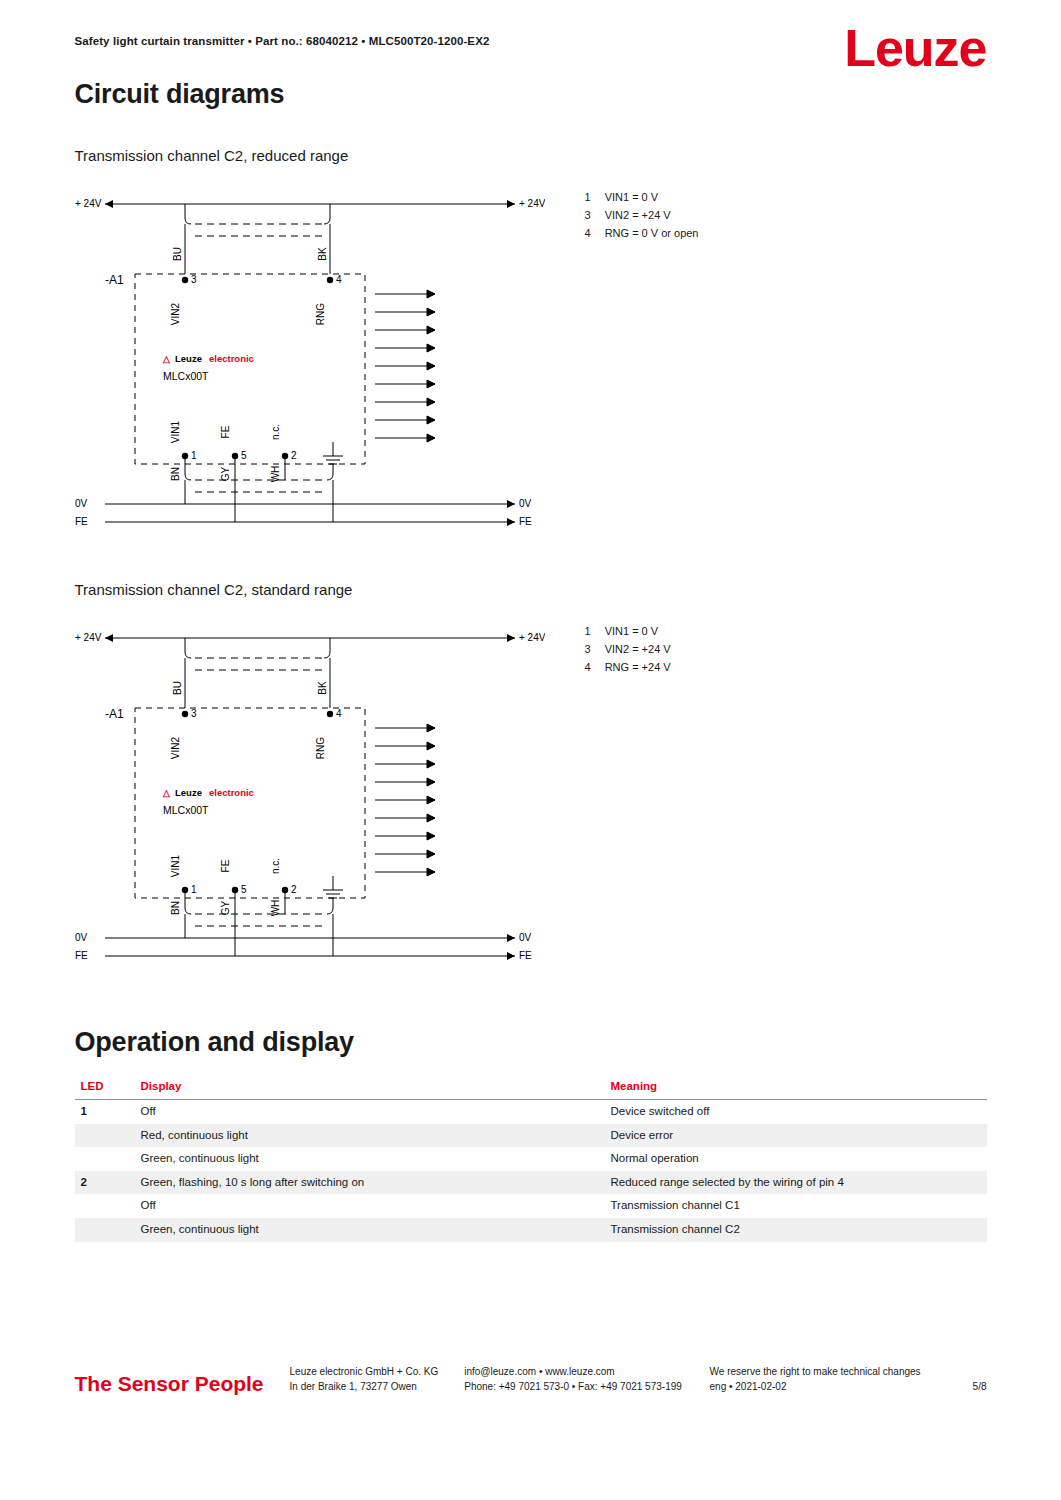Safety light curtain transmitter • Part no.: 68040212 • MLC500T20-1200-EX2
Circuit diagrams
Leuze
Transmission channel C2, reduced range
+ 24V + 24V 0V 0V FE FE BU BK -A1 3 4 VIN2 RNG △ Leuze electronic MLCx00T 1 5 2 VIN1 FE n.c. BN GY WH
| 1 | VIN1 = 0 V |
| 3 | VIN2 = +24 V |
| 4 | RNG = 0 V or open |
Transmission channel C2, standard range
+ 24V + 24V 0V 0V FE FE BU BK -A1 3 4 VIN2 RNG △ Leuze electronic MLCx00T 1 5 2 VIN1 FE n.c. BN GY WH
| 1 | VIN1 = 0 V |
| 3 | VIN2 = +24 V |
| 4 | RNG = +24 V |
Operation and display
| LED | Display | Meaning |
| --- | --- | --- |
| 1 | Off | Device switched off |
| | Red, continuous light | Device error |
| | Green, continuous light | Normal operation |
| 2 | Green, flashing, 10 s long after switching on | Reduced range selected by the wiring of pin 4 |
| | Off | Transmission channel C1 |
| | Green, continuous light | Transmission channel C2 |
The Sensor People
Leuze electronic GmbH + Co. KG
In der Braike 1, 73277 Owen
info@leuze.com • www.leuze.com
Phone: +49 7021 573-0 • Fax: +49 7021 573-199
We reserve the right to make technical changes
eng • 2021-02-02
5/8